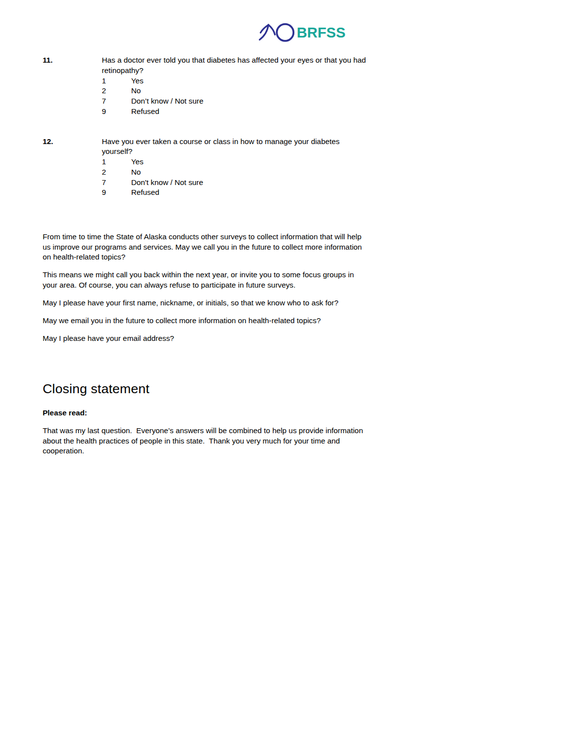BRFSS
| 11. | Has a doctor ever told you that diabetes has affected your eyes or that you had retinopathy? 1 Yes 2 No 7 Don’t know / Not sure 9 Refused |
| 12. | Have you ever taken a course or class in how to manage your diabetes yourself? 1 Yes 2 No 7 Don't know / Not sure 9 Refused |
From time to time the State of Alaska conducts other surveys to collect information that will help us improve our programs and services. May we call you in the future to collect more information on health-related topics?
This means we might call you back within the next year, or invite you to some focus groups in your area. Of course, you can always refuse to participate in future surveys.
May I please have your first name, nickname, or initials, so that we know who to ask for?
May we email you in the future to collect more information on health-related topics?
May I please have your email address?
Closing statement
Please read:
That was my last question. Everyone’s answers will be combined to help us provide information about the health practices of people in this state. Thank you very much for your time and cooperation.